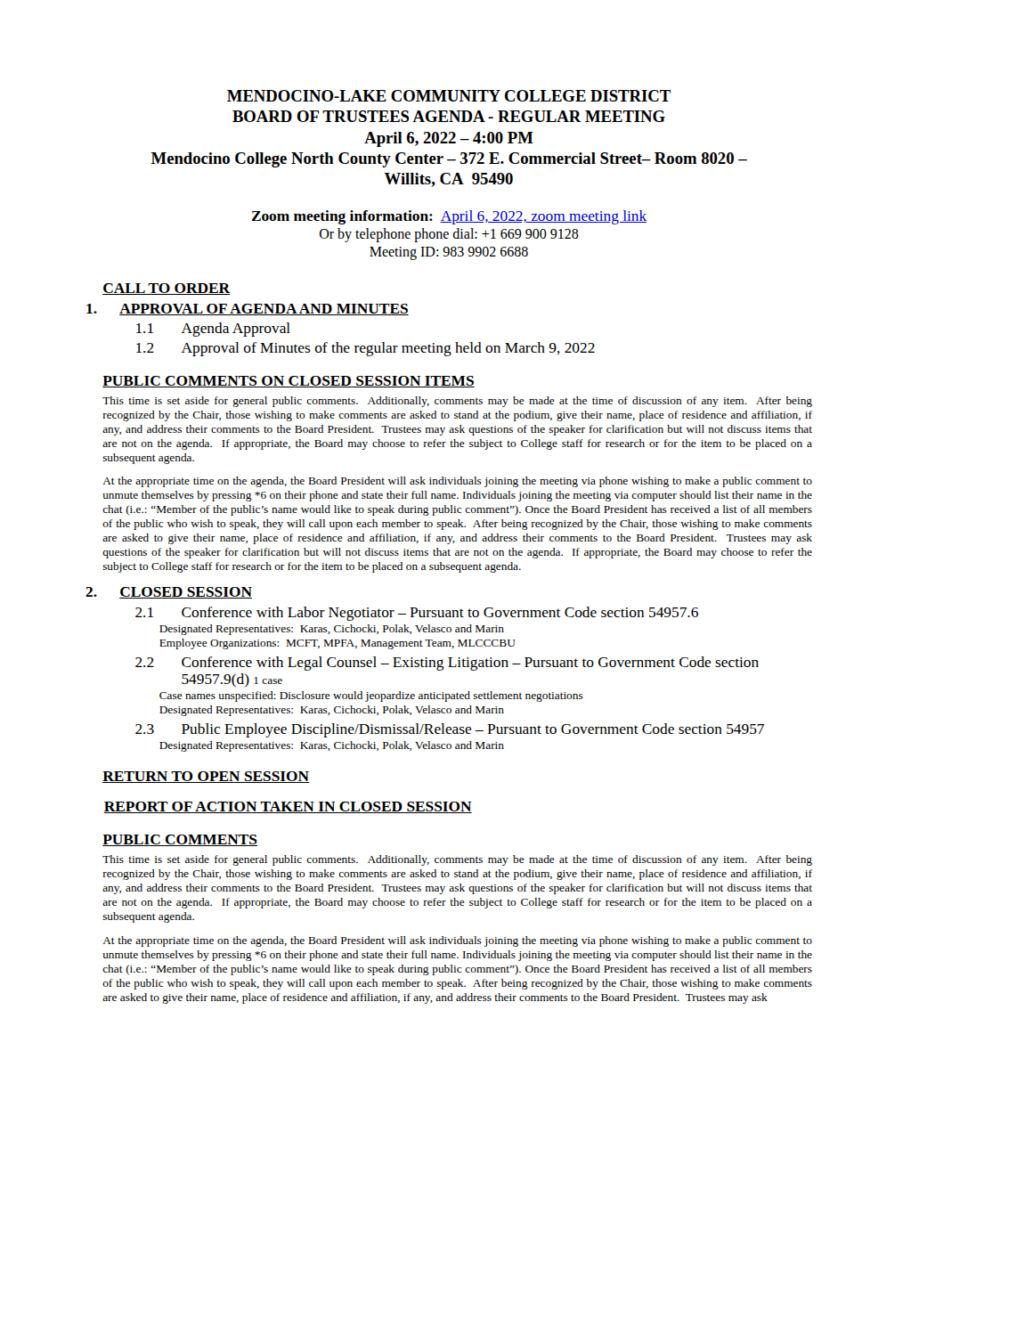MENDOCINO-LAKE COMMUNITY COLLEGE DISTRICT
BOARD OF TRUSTEES AGENDA - REGULAR MEETING
April 6, 2022 – 4:00 PM
Mendocino College North County Center – 372 E. Commercial Street– Room 8020 –
Willits, CA 95490
Zoom meeting information: April 6, 2022, zoom meeting link
Or by telephone phone dial: +1 669 900 9128
Meeting ID: 983 9902 6688
CALL TO ORDER
1.
APPROVAL OF AGENDA AND MINUTES
1.1
Agenda Approval
1.2
Approval of Minutes of the regular meeting held on March 9, 2022
PUBLIC COMMENTS ON CLOSED SESSION ITEMS
This time is set aside for general public comments. Additionally, comments may be made at the time of discussion of any item. After being recognized by the Chair, those wishing to make comments are asked to stand at the podium, give their name, place of residence and affiliation, if any, and address their comments to the Board President. Trustees may ask questions of the speaker for clarification but will not discuss items that are not on the agenda. If appropriate, the Board may choose to refer the subject to College staff for research or for the item to be placed on a subsequent agenda.
At the appropriate time on the agenda, the Board President will ask individuals joining the meeting via phone wishing to make a public comment to unmute themselves by pressing *6 on their phone and state their full name. Individuals joining the meeting via computer should list their name in the chat (i.e.: “Member of the public’s name would like to speak during public comment”). Once the Board President has received a list of all members of the public who wish to speak, they will call upon each member to speak. After being recognized by the Chair, those wishing to make comments are asked to give their name, place of residence and affiliation, if any, and address their comments to the Board President. Trustees may ask questions of the speaker for clarification but will not discuss items that are not on the agenda. If appropriate, the Board may choose to refer the subject to College staff for research or for the item to be placed on a subsequent agenda.
2.
CLOSED SESSION
2.1
Conference with Labor Negotiator – Pursuant to Government Code section 54957.6
Designated Representatives: Karas, Cichocki, Polak, Velasco and Marin
Employee Organizations: MCFT, MPFA, Management Team, MLCCCBU
2.2
Conference with Legal Counsel – Existing Litigation – Pursuant to Government Code section 54957.9(d) 1 case
Case names unspecified: Disclosure would jeopardize anticipated settlement negotiations
Designated Representatives: Karas, Cichocki, Polak, Velasco and Marin
2.3
Public Employee Discipline/Dismissal/Release – Pursuant to Government Code section 54957
Designated Representatives: Karas, Cichocki, Polak, Velasco and Marin
RETURN TO OPEN SESSION
REPORT OF ACTION TAKEN IN CLOSED SESSION
PUBLIC COMMENTS
This time is set aside for general public comments. Additionally, comments may be made at the time of discussion of any item. After being recognized by the Chair, those wishing to make comments are asked to stand at the podium, give their name, place of residence and affiliation, if any, and address their comments to the Board President. Trustees may ask questions of the speaker for clarification but will not discuss items that are not on the agenda. If appropriate, the Board may choose to refer the subject to College staff for research or for the item to be placed on a subsequent agenda.
At the appropriate time on the agenda, the Board President will ask individuals joining the meeting via phone wishing to make a public comment to unmute themselves by pressing *6 on their phone and state their full name. Individuals joining the meeting via computer should list their name in the chat (i.e.: “Member of the public’s name would like to speak during public comment”). Once the Board President has received a list of all members of the public who wish to speak, they will call upon each member to speak. After being recognized by the Chair, those wishing to make comments are asked to give their name, place of residence and affiliation, if any, and address their comments to the Board President. Trustees may ask